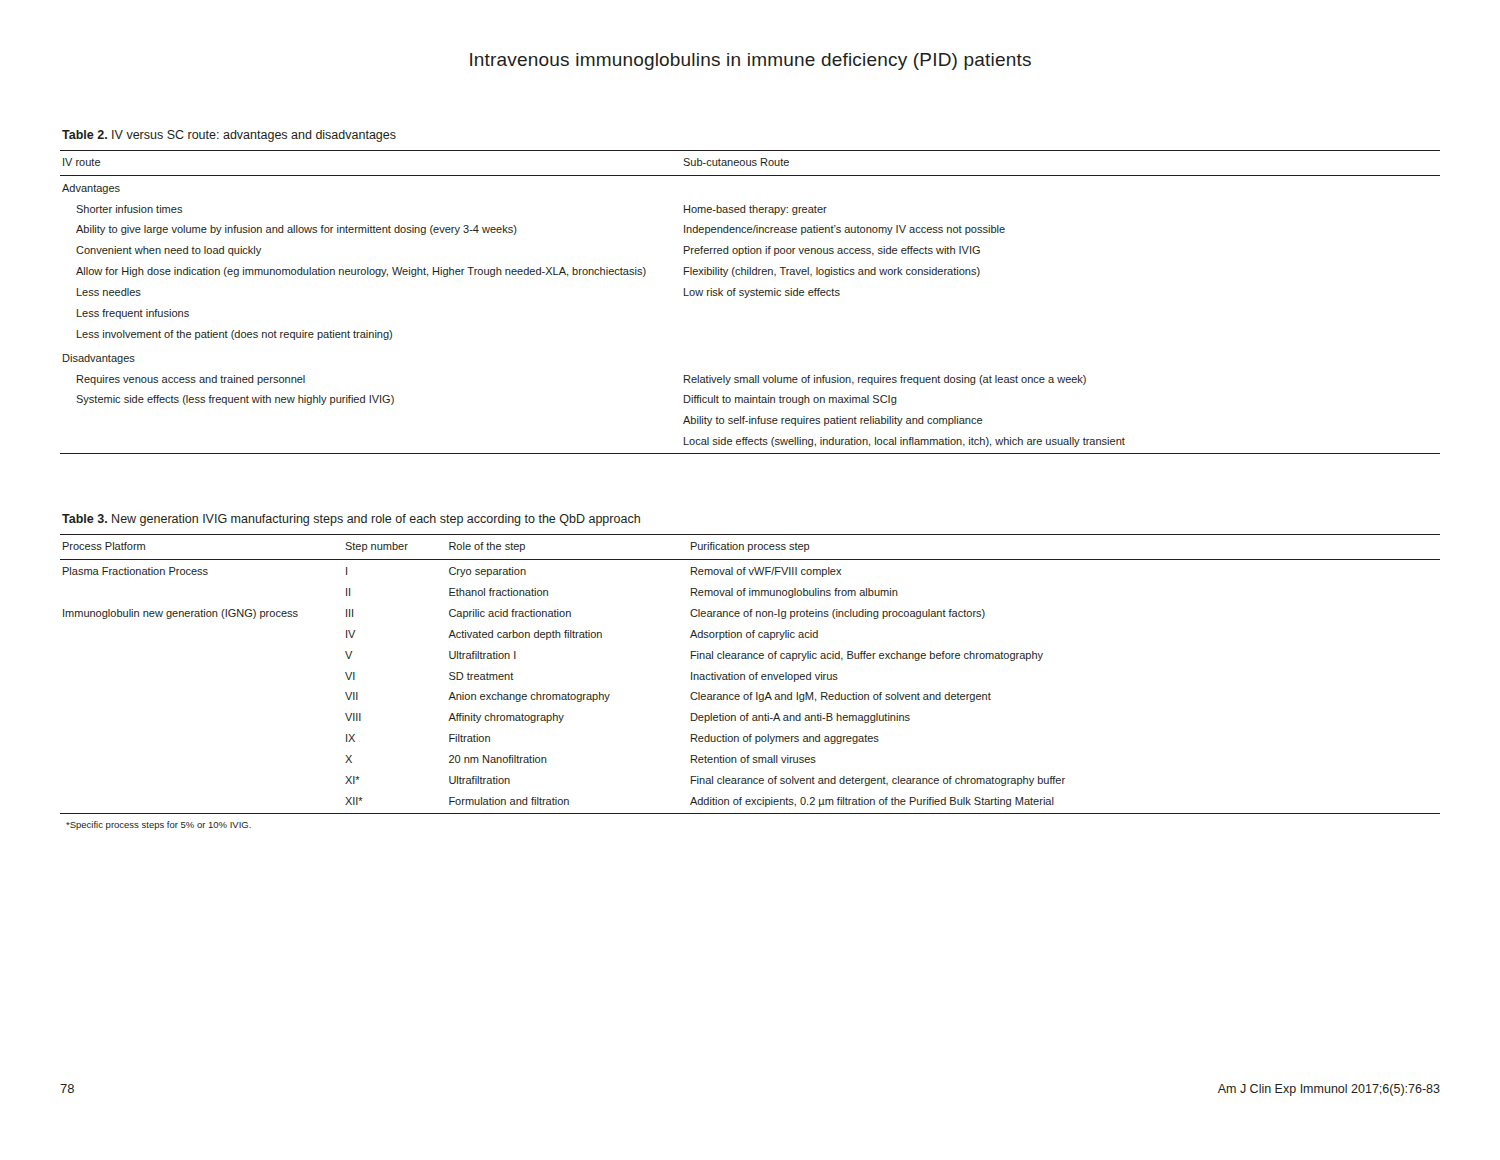Intravenous immunoglobulins in immune deficiency (PID) patients
Table 2. IV versus SC route: advantages and disadvantages
| IV route | Sub-cutaneous Route |
| --- | --- |
| Advantages | |
| Shorter infusion times | Home-based therapy: greater |
| Ability to give large volume by infusion and allows for intermittent dosing (every 3-4 weeks) | Independence/increase patient’s autonomy IV access not possible |
| Convenient when need to load quickly | Preferred option if poor venous access, side effects with IVIG |
| Allow for High dose indication (eg immunomodulation neurology, Weight, Higher Trough needed-XLA, bronchiectasis) | Flexibility (children, Travel, logistics and work considerations) |
| Less needles | Low risk of systemic side effects |
| Less frequent infusions | |
| Less involvement of the patient (does not require patient training) | |
| Disadvantages | |
| Requires venous access and trained personnel | Relatively small volume of infusion, requires frequent dosing (at least once a week) |
| Systemic side effects (less frequent with new highly purified IVIG) | Difficult to maintain trough on maximal SCIg |
| | Ability to self-infuse requires patient reliability and compliance |
| | Local side effects (swelling, induration, local inflammation, itch), which are usually transient |
Table 3. New generation IVIG manufacturing steps and role of each step according to the QbD approach
| Process Platform | Step number | Role of the step | Purification process step |
| --- | --- | --- | --- |
| Plasma Fractionation Process | I | Cryo separation | Removal of vWF/FVIII complex |
| | II | Ethanol fractionation | Removal of immunoglobulins from albumin |
| Immunoglobulin new generation (IGNG) process | III | Caprilic acid fractionation | Clearance of non-Ig proteins (including procoagulant factors) |
| | IV | Activated carbon depth filtration | Adsorption of caprylic acid |
| | V | Ultrafiltration I | Final clearance of caprylic acid, Buffer exchange before chromatography |
| | VI | SD treatment | Inactivation of enveloped virus |
| | VII | Anion exchange chromatography | Clearance of IgA and IgM, Reduction of solvent and detergent |
| | VIII | Affinity chromatography | Depletion of anti-A and anti-B hemagglutinins |
| | IX | Filtration | Reduction of polymers and aggregates |
| | X | 20 nm Nanofiltration | Retention of small viruses |
| | XI* | Ultrafiltration | Final clearance of solvent and detergent, clearance of chromatography buffer |
| | XII* | Formulation and filtration | Addition of excipients, 0.2 µm filtration of the Purified Bulk Starting Material |
*Specific process steps for 5% or 10% IVIG.
78 Am J Clin Exp Immunol 2017;6(5):76-83